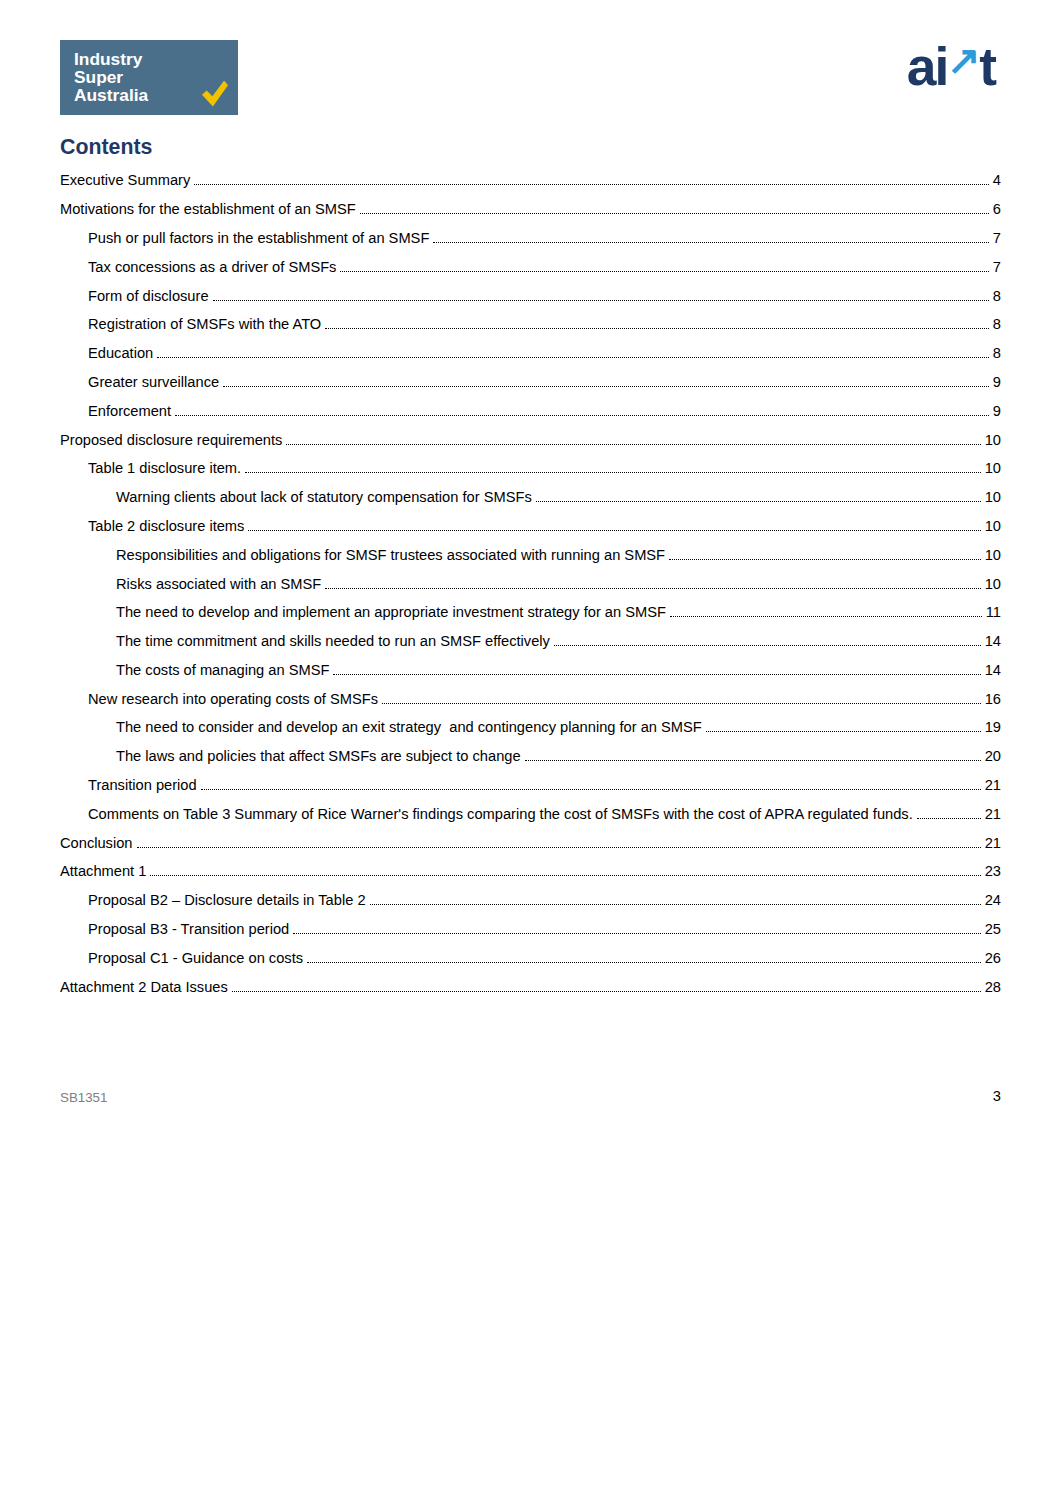Industry
Super
Australia
ai↗t
Contents
Executive Summary 4
Motivations for the establishment of an SMSF 6
Push or pull factors in the establishment of an SMSF 7
Tax concessions as a driver of SMSFs 7
Form of disclosure 8
Registration of SMSFs with the ATO 8
Education 8
Greater surveillance 9
Enforcement 9
Proposed disclosure requirements 10
Table 1 disclosure item. 10
Warning clients about lack of statutory compensation for SMSFs 10
Table 2 disclosure items 10
Responsibilities and obligations for SMSF trustees associated with running an SMSF 10
Risks associated with an SMSF 10
The need to develop and implement an appropriate investment strategy for an SMSF 11
The time commitment and skills needed to run an SMSF effectively 14
The costs of managing an SMSF 14
New research into operating costs of SMSFs 16
The need to consider and develop an exit strategy and contingency planning for an SMSF 19
The laws and policies that affect SMSFs are subject to change 20
Transition period 21
Comments on Table 3 Summary of Rice Warner's findings comparing the cost of SMSFs with the cost of APRA regulated funds. 21
Conclusion 21
Attachment 1 23
Proposal B2 – Disclosure details in Table 2 24
Proposal B3 - Transition period 25
Proposal C1 - Guidance on costs 26
Attachment 2 Data Issues 28
SB1351
3